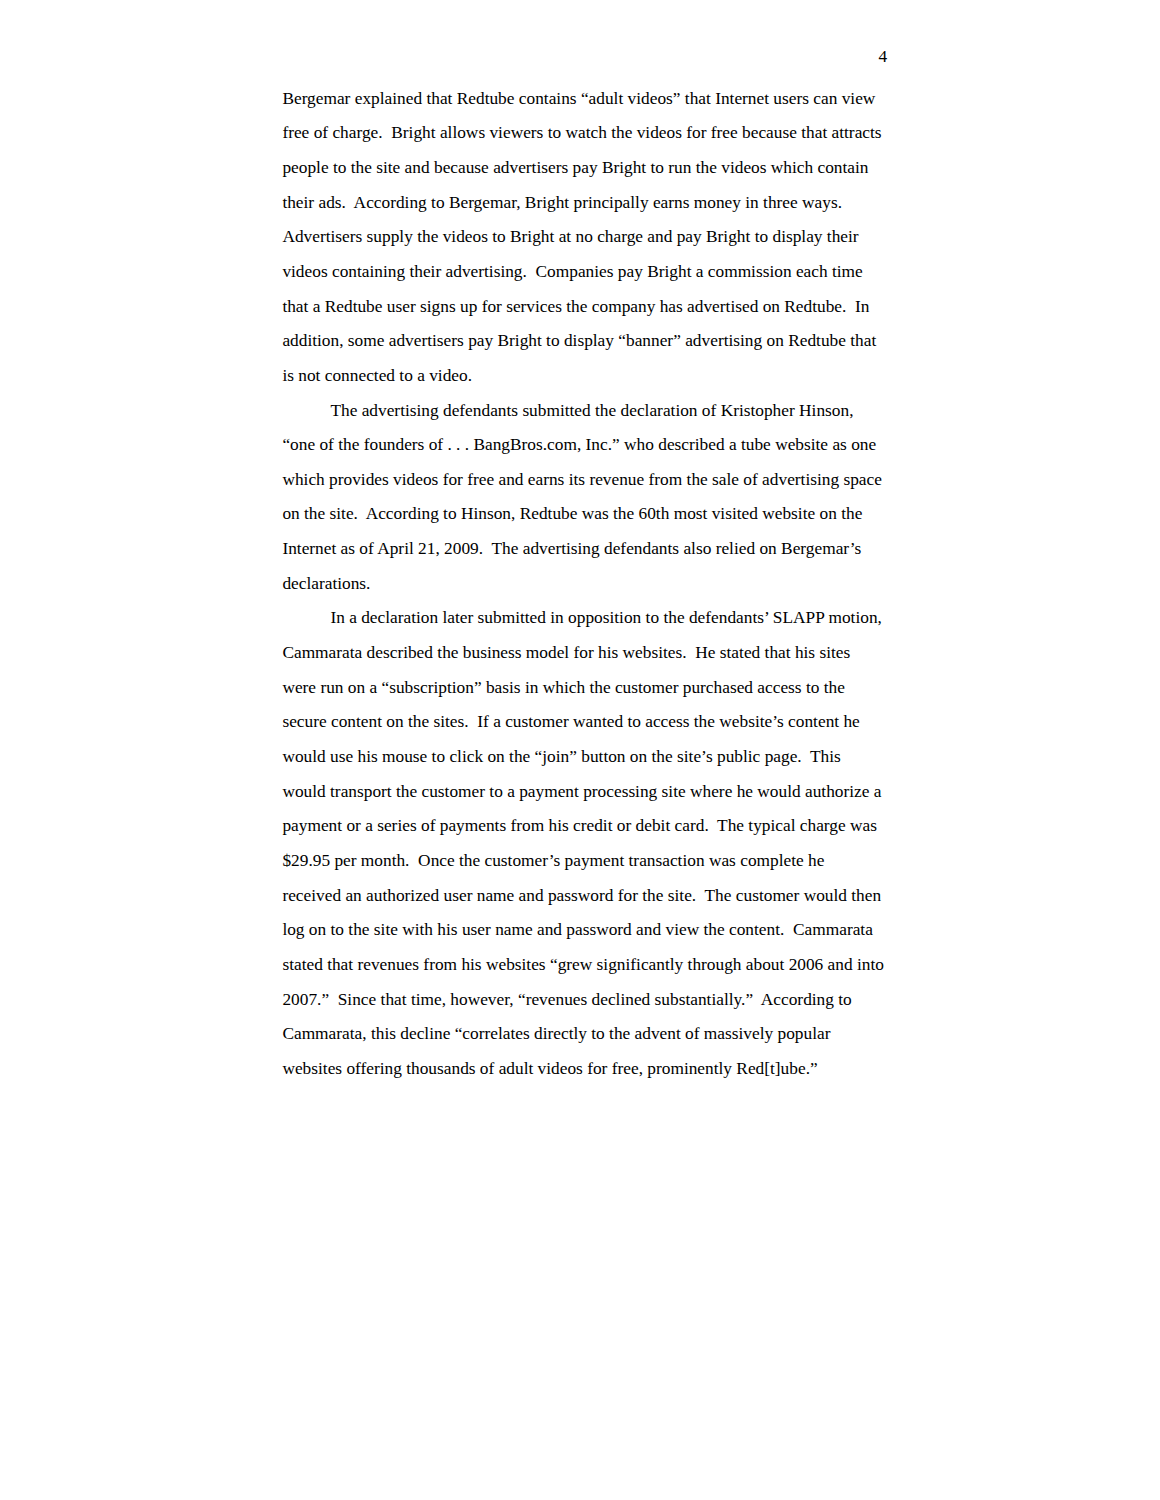4
Bergemar explained that Redtube contains “adult videos” that Internet users can view free of charge. Bright allows viewers to watch the videos for free because that attracts people to the site and because advertisers pay Bright to run the videos which contain their ads. According to Bergemar, Bright principally earns money in three ways. Advertisers supply the videos to Bright at no charge and pay Bright to display their videos containing their advertising. Companies pay Bright a commission each time that a Redtube user signs up for services the company has advertised on Redtube. In addition, some advertisers pay Bright to display “banner” advertising on Redtube that is not connected to a video.
The advertising defendants submitted the declaration of Kristopher Hinson, “one of the founders of . . . BangBros.com, Inc.” who described a tube website as one which provides videos for free and earns its revenue from the sale of advertising space on the site. According to Hinson, Redtube was the 60th most visited website on the Internet as of April 21, 2009. The advertising defendants also relied on Bergemar’s declarations.
In a declaration later submitted in opposition to the defendants’ SLAPP motion, Cammarata described the business model for his websites. He stated that his sites were run on a “subscription” basis in which the customer purchased access to the secure content on the sites. If a customer wanted to access the website’s content he would use his mouse to click on the “join” button on the site’s public page. This would transport the customer to a payment processing site where he would authorize a payment or a series of payments from his credit or debit card. The typical charge was $29.95 per month. Once the customer’s payment transaction was complete he received an authorized user name and password for the site. The customer would then log on to the site with his user name and password and view the content. Cammarata stated that revenues from his websites “grew significantly through about 2006 and into 2007.” Since that time, however, “revenues declined substantially.” According to Cammarata, this decline “correlates directly to the advent of massively popular websites offering thousands of adult videos for free, prominently Red[t]ube.”